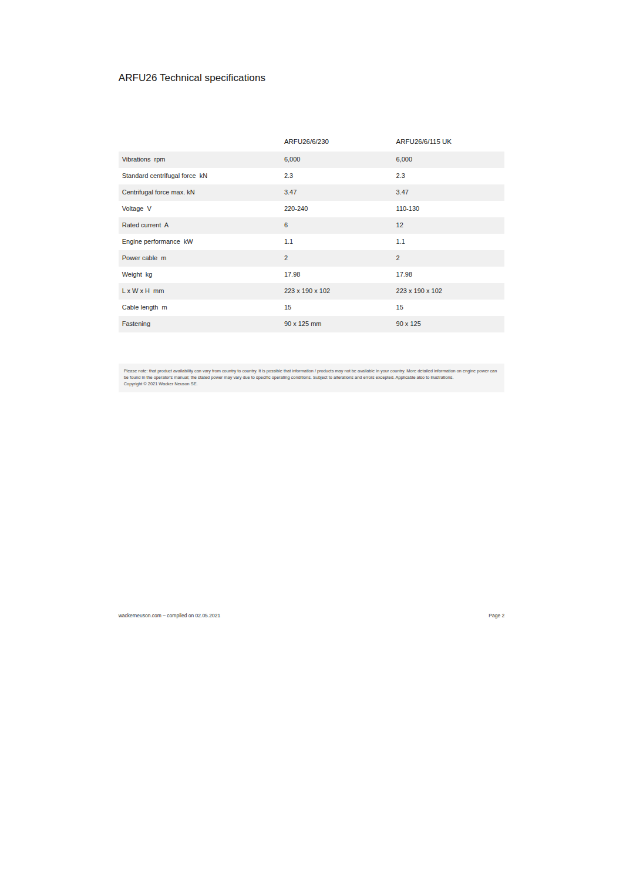ARFU26 Technical specifications
| | ARFU26/6/230 | ARFU26/6/115 UK |
| --- | --- | --- |
| Vibrations rpm | 6,000 | 6,000 |
| Standard centrifugal force kN | 2.3 | 2.3 |
| Centrifugal force max. kN | 3.47 | 3.47 |
| Voltage V | 220-240 | 110-130 |
| Rated current A | 6 | 12 |
| Engine performance kW | 1.1 | 1.1 |
| Power cable m | 2 | 2 |
| Weight kg | 17.98 | 17.98 |
| L x W x H mm | 223 x 190 x 102 | 223 x 190 x 102 |
| Cable length m | 15 | 15 |
| Fastening | 90 x 125 mm | 90 x 125 |
Please note: that product availability can vary from country to country. It is possible that information / products may not be available in your country. More detailed information on engine power can be found in the operator's manual; the stated power may vary due to specific operating conditions. Subject to alterations and errors excepted. Applicable also to illustrations.
Copyright © 2021 Wacker Neuson SE.
wackerneuson.com – compiled on 02.05.2021
Page 2